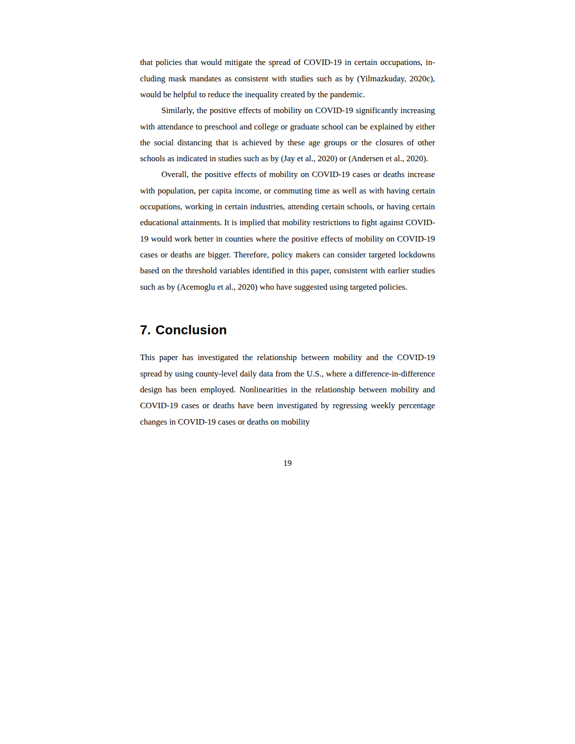that policies that would mitigate the spread of COVID-19 in certain occupations, including mask mandates as consistent with studies such as by (Yilmazkuday, 2020c), would be helpful to reduce the inequality created by the pandemic.
Similarly, the positive effects of mobility on COVID-19 significantly increasing with attendance to preschool and college or graduate school can be explained by either the social distancing that is achieved by these age groups or the closures of other schools as indicated in studies such as by (Jay et al., 2020) or (Andersen et al., 2020).
Overall, the positive effects of mobility on COVID-19 cases or deaths increase with population, per capita income, or commuting time as well as with having certain occupations, working in certain industries, attending certain schools, or having certain educational attainments. It is implied that mobility restrictions to fight against COVID-19 would work better in counties where the positive effects of mobility on COVID-19 cases or deaths are bigger. Therefore, policy makers can consider targeted lockdowns based on the threshold variables identified in this paper, consistent with earlier studies such as by (Acemoglu et al., 2020) who have suggested using targeted policies.
7. Conclusion
This paper has investigated the relationship between mobility and the COVID-19 spread by using county-level daily data from the U.S., where a difference-in-difference design has been employed. Nonlinearities in the relationship between mobility and COVID-19 cases or deaths have been investigated by regressing weekly percentage changes in COVID-19 cases or deaths on mobility
19